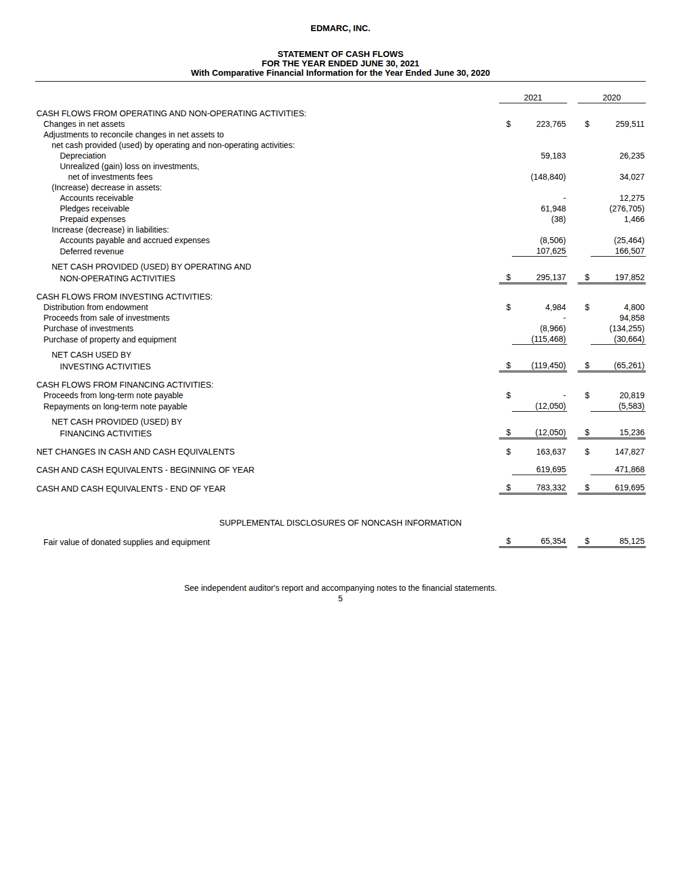EDMARC, INC.
STATEMENT OF CASH FLOWS
FOR THE YEAR ENDED JUNE 30, 2021
With Comparative Financial Information for the Year Ended June 30, 2020
| | 2021 | | 2020 |
| CASH FLOWS FROM OPERATING AND NON-OPERATING ACTIVITIES: | | | | | |
| Changes in net assets | $ | 223,765 | | $ | 259,511 |
| Adjustments to reconcile changes in net assets to | | | | | |
| net cash provided (used) by operating and non-operating activities: | | | | | |
| Depreciation | | 59,183 | | | 26,235 |
| Unrealized (gain) loss on investments, | | | | | |
| net of investments fees | | (148,840) | | | 34,027 |
| (Increase) decrease in assets: | | | | | |
| Accounts receivable | | - | | | 12,275 |
| Pledges receivable | | 61,948 | | | (276,705) |
| Prepaid expenses | | (38) | | | 1,466 |
| Increase (decrease) in liabilities: | | | | | |
| Accounts payable and accrued expenses | | (8,506) | | | (25,464) |
| Deferred revenue | | 107,625 | | | 166,507 |
| NET CASH PROVIDED (USED) BY OPERATING AND | | | | | |
| NON-OPERATING ACTIVITIES | $ | 295,137 | | $ | 197,852 |
| CASH FLOWS FROM INVESTING ACTIVITIES: | | | | | |
| Distribution from endowment | $ | 4,984 | | $ | 4,800 |
| Proceeds from sale of investments | | - | | | 94,858 |
| Purchase of investments | | (8,966) | | | (134,255) |
| Purchase of property and equipment | | (115,468) | | | (30,664) |
| NET CASH USED BY | | | | | |
| INVESTING ACTIVITIES | $ | (119,450) | | $ | (65,261) |
| CASH FLOWS FROM FINANCING ACTIVITIES: | | | | | |
| Proceeds from long-term note payable | $ | - | | $ | 20,819 |
| Repayments on long-term note payable | | (12,050) | | | (5,583) |
| NET CASH PROVIDED (USED) BY | | | | | |
| FINANCING ACTIVITIES | $ | (12,050) | | $ | 15,236 |
| NET CHANGES IN CASH AND CASH EQUIVALENTS | $ | 163,637 | | $ | 147,827 |
| CASH AND CASH EQUIVALENTS - BEGINNING OF YEAR | | 619,695 | | | 471,868 |
| CASH AND CASH EQUIVALENTS - END OF YEAR | $ | 783,332 | | $ | 619,695 |
SUPPLEMENTAL DISCLOSURES OF NONCASH INFORMATION
| Fair value of donated supplies and equipment | $ | 65,354 | | $ | 85,125 |
See independent auditor's report and accompanying notes to the financial statements.
5